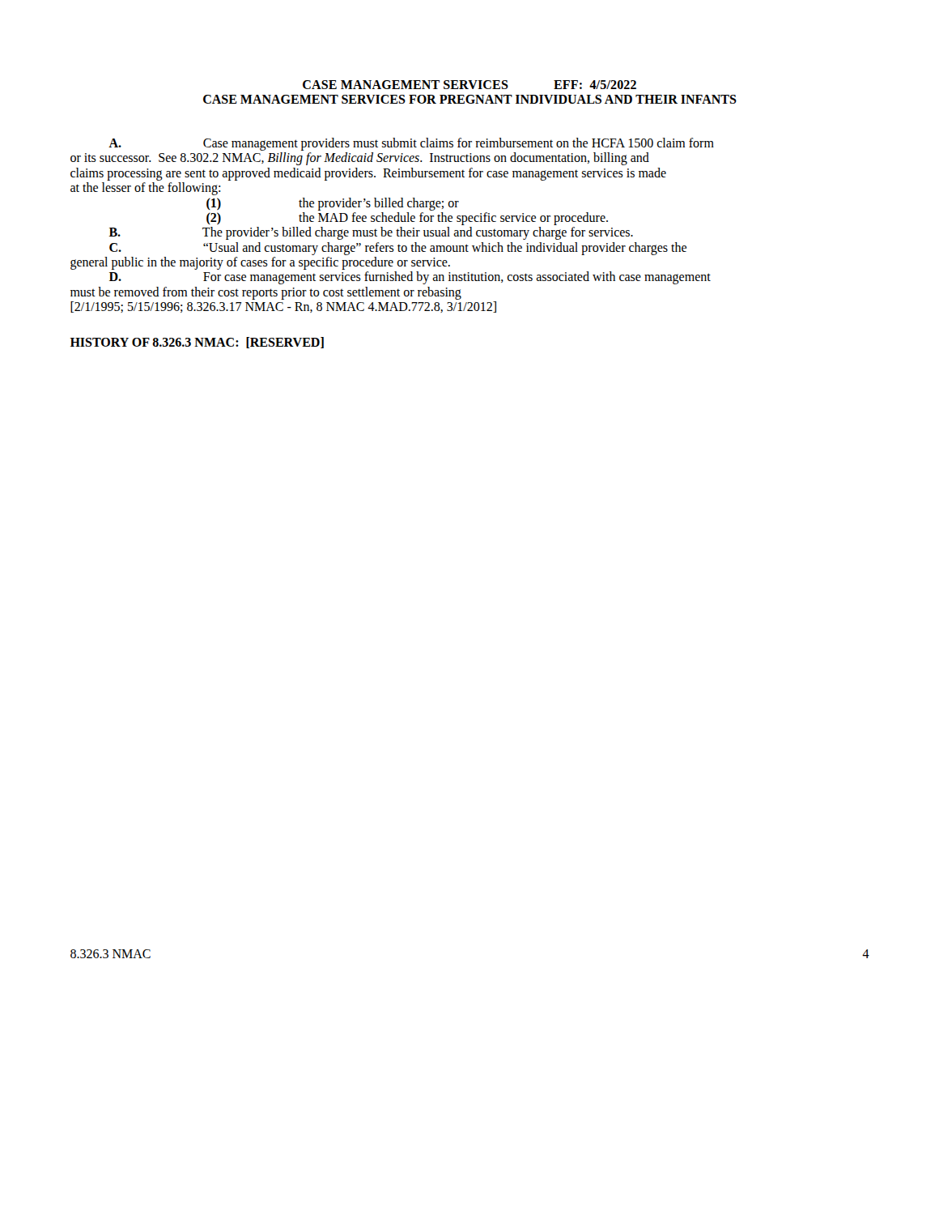CASE MANAGEMENT SERVICESEFF: 4/5/2022 CASE MANAGEMENT SERVICES FOR PREGNANT INDIVIDUALS AND THEIR INFANTS
A. Case management providers must submit claims for reimbursement on the HCFA 1500 claim form
or its successor. See 8.302.2 NMAC, Billing for Medicaid Services. Instructions on documentation, billing and
claims processing are sent to approved medicaid providers. Reimbursement for case management services is made
at the lesser of the following:
(1) the provider’s billed charge; or
(2) the MAD fee schedule for the specific service or procedure.
B. The provider’s billed charge must be their usual and customary charge for services.
C. “Usual and customary charge” refers to the amount which the individual provider charges the
general public in the majority of cases for a specific procedure or service.
D. For case management services furnished by an institution, costs associated with case management
must be removed from their cost reports prior to cost settlement or rebasing
[2/1/1995; 5/15/1996; 8.326.3.17 NMAC - Rn, 8 NMAC 4.MAD.772.8, 3/1/2012]
HISTORY OF 8.326.3 NMAC: [RESERVED]
8.326.3 NMAC 4